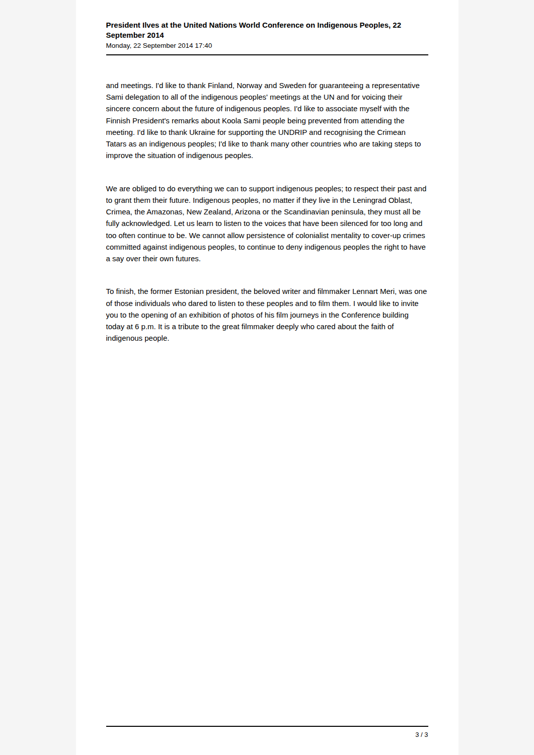President Ilves at the United Nations World Conference on Indigenous Peoples, 22 September 2014
Monday, 22 September 2014 17:40
and meetings. I'd like to thank Finland, Norway and Sweden for guaranteeing a representative Sami delegation to all of the indigenous peoples' meetings at the UN and for voicing their sincere concern about the future of indigenous peoples. I'd like to associate myself with the Finnish President's remarks about Koola Sami people being prevented from attending the meeting. I'd like to thank Ukraine for supporting the UNDRIP and recognising the Crimean Tatars as an indigenous peoples; I'd like to thank many other countries who are taking steps to improve the situation of indigenous peoples.
We are obliged to do everything we can to support indigenous peoples; to respect their past and to grant them their future. Indigenous peoples, no matter if they live in the Leningrad Oblast, Crimea, the Amazonas, New Zealand, Arizona or the Scandinavian peninsula, they must all be fully acknowledged. Let us learn to listen to the voices that have been silenced for too long and too often continue to be. We cannot allow persistence of colonialist mentality to cover-up crimes committed against indigenous peoples, to continue to deny indigenous peoples the right to have a say over their own futures.
To finish, the former Estonian president, the beloved writer and filmmaker Lennart Meri, was one of those individuals who dared to listen to these peoples and to film them. I would like to invite you to the opening of an exhibition of photos of his film journeys in the Conference building today at 6 p.m. It is a tribute to the great filmmaker deeply who cared about the faith of indigenous people.
3 / 3